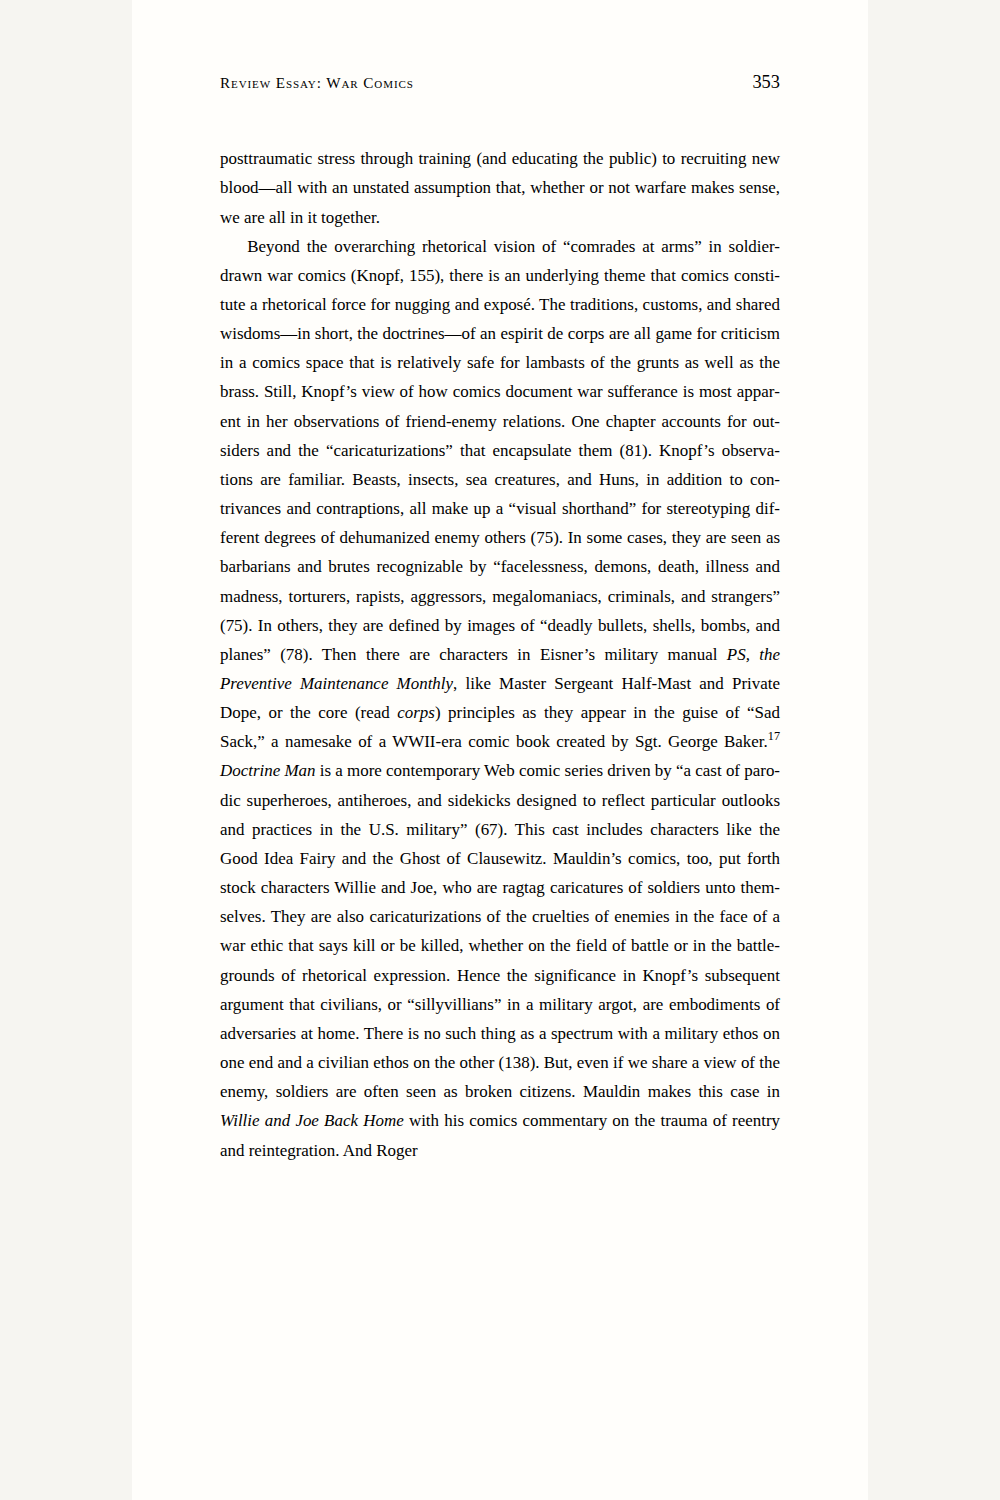Review Essay: War Comics 353
posttraumatic stress through training (and educating the public) to recruiting new blood—all with an unstated assumption that, whether or not warfare makes sense, we are all in it together.
Beyond the overarching rhetorical vision of “comrades at arms” in soldier-drawn war comics (Knopf, 155), there is an underlying theme that comics constitute a rhetorical force for nugging and exposé. The traditions, customs, and shared wisdoms—in short, the doctrines—of an espirit de corps are all game for criticism in a comics space that is relatively safe for lambasts of the grunts as well as the brass. Still, Knopf’s view of how comics document war sufferance is most apparent in her observations of friend-enemy relations. One chapter accounts for outsiders and the “caricaturizations” that encapsulate them (81). Knopf’s observations are familiar. Beasts, insects, sea creatures, and Huns, in addition to contrivances and contraptions, all make up a “visual shorthand” for stereotyping different degrees of dehumanized enemy others (75). In some cases, they are seen as barbarians and brutes recognizable by “facelessness, demons, death, illness and madness, torturers, rapists, aggressors, megalomaniacs, criminals, and strangers” (75). In others, they are defined by images of “deadly bullets, shells, bombs, and planes” (78). Then there are characters in Eisner’s military manual PS, the Preventive Maintenance Monthly, like Master Sergeant Half-Mast and Private Dope, or the core (read corps) principles as they appear in the guise of “Sad Sack,” a namesake of a WWII-era comic book created by Sgt. George Baker.17 Doctrine Man is a more contemporary Web comic series driven by “a cast of parodic superheroes, antiheroes, and sidekicks designed to reflect particular outlooks and practices in the U.S. military” (67). This cast includes characters like the Good Idea Fairy and the Ghost of Clausewitz. Mauldin’s comics, too, put forth stock characters Willie and Joe, who are ragtag caricatures of soldiers unto themselves. They are also caricaturizations of the cruelties of enemies in the face of a war ethic that says kill or be killed, whether on the field of battle or in the battlegrounds of rhetorical expression. Hence the significance in Knopf’s subsequent argument that civilians, or “sillyvillians” in a military argot, are embodiments of adversaries at home. There is no such thing as a spectrum with a military ethos on one end and a civilian ethos on the other (138). But, even if we share a view of the enemy, soldiers are often seen as broken citizens. Mauldin makes this case in Willie and Joe Back Home with his comics commentary on the trauma of reentry and reintegration. And Roger